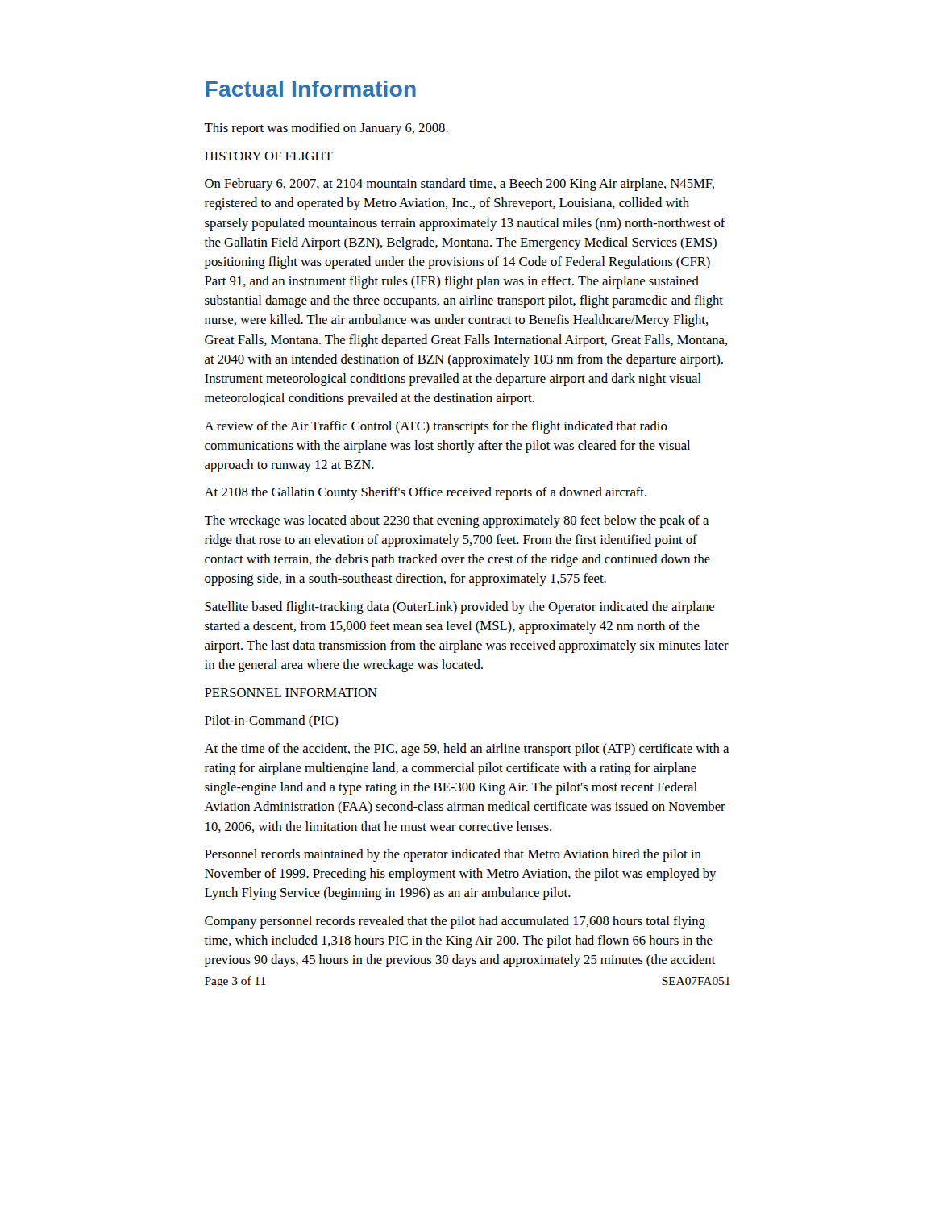Factual Information
This report was modified on January 6, 2008.
HISTORY OF FLIGHT
On February 6, 2007, at 2104 mountain standard time, a Beech 200 King Air airplane, N45MF, registered to and operated by Metro Aviation, Inc., of Shreveport, Louisiana, collided with sparsely populated mountainous terrain approximately 13 nautical miles (nm) north-northwest of the Gallatin Field Airport (BZN), Belgrade, Montana. The Emergency Medical Services (EMS) positioning flight was operated under the provisions of 14 Code of Federal Regulations (CFR) Part 91, and an instrument flight rules (IFR) flight plan was in effect. The airplane sustained substantial damage and the three occupants, an airline transport pilot, flight paramedic and flight nurse, were killed. The air ambulance was under contract to Benefis Healthcare/Mercy Flight, Great Falls, Montana. The flight departed Great Falls International Airport, Great Falls, Montana, at 2040 with an intended destination of BZN (approximately 103 nm from the departure airport). Instrument meteorological conditions prevailed at the departure airport and dark night visual meteorological conditions prevailed at the destination airport.
A review of the Air Traffic Control (ATC) transcripts for the flight indicated that radio communications with the airplane was lost shortly after the pilot was cleared for the visual approach to runway 12 at BZN.
At 2108 the Gallatin County Sheriff's Office received reports of a downed aircraft.
The wreckage was located about 2230 that evening approximately 80 feet below the peak of a ridge that rose to an elevation of approximately 5,700 feet. From the first identified point of contact with terrain, the debris path tracked over the crest of the ridge and continued down the opposing side, in a south-southeast direction, for approximately 1,575 feet.
Satellite based flight-tracking data (OuterLink) provided by the Operator indicated the airplane started a descent, from 15,000 feet mean sea level (MSL), approximately 42 nm north of the airport. The last data transmission from the airplane was received approximately six minutes later in the general area where the wreckage was located.
PERSONNEL INFORMATION
Pilot-in-Command (PIC)
At the time of the accident, the PIC, age 59, held an airline transport pilot (ATP) certificate with a rating for airplane multiengine land, a commercial pilot certificate with a rating for airplane single-engine land and a type rating in the BE-300 King Air. The pilot's most recent Federal Aviation Administration (FAA) second-class airman medical certificate was issued on November 10, 2006, with the limitation that he must wear corrective lenses.
Personnel records maintained by the operator indicated that Metro Aviation hired the pilot in November of 1999. Preceding his employment with Metro Aviation, the pilot was employed by Lynch Flying Service (beginning in 1996) as an air ambulance pilot.
Company personnel records revealed that the pilot had accumulated 17,608 hours total flying time, which included 1,318 hours PIC in the King Air 200. The pilot had flown 66 hours in the previous 90 days, 45 hours in the previous 30 days and approximately 25 minutes (the accident
Page 3 of 11 SEA07FA051